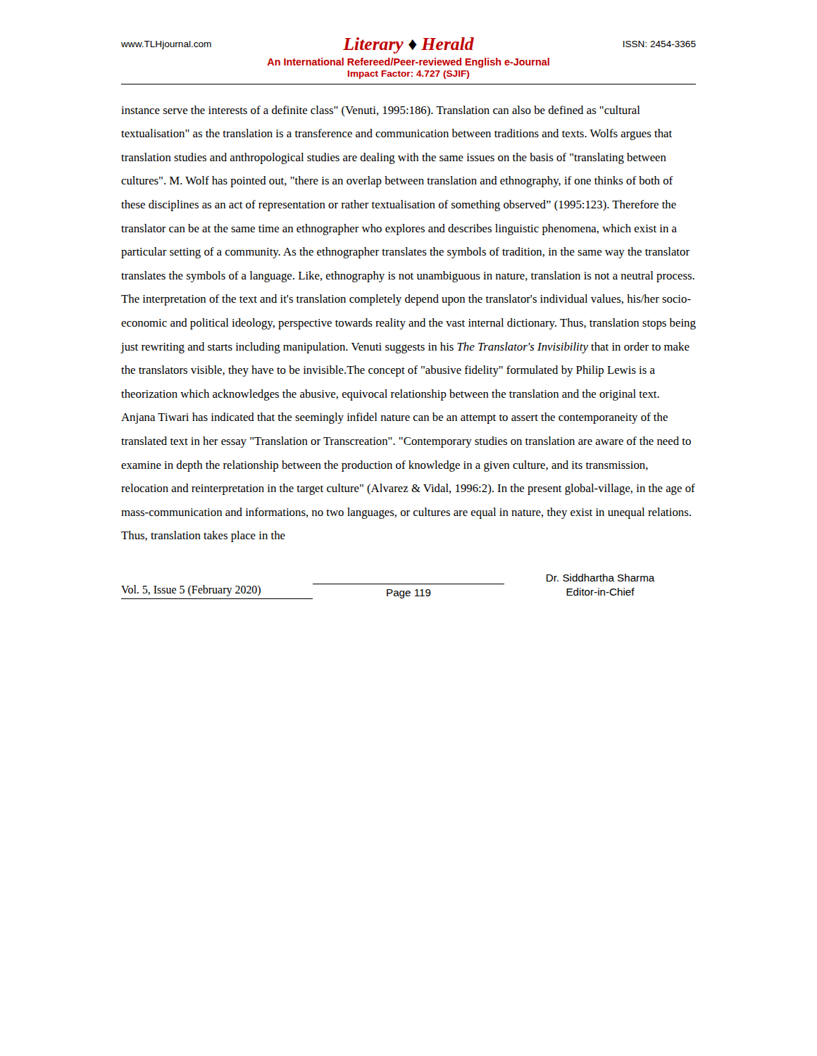www.TLHjournal.com
Literary ♦ Herald
ISSN: 2454-3365
An International Refereed/Peer-reviewed English e-Journal Impact Factor: 4.727 (SJIF)
instance serve the interests of a definite class" (Venuti, 1995:186). Translation can also be defined as "cultural textualisation" as the translation is a transference and communication between traditions and texts. Wolfs argues that translation studies and anthropological studies are dealing with the same issues on the basis of "translating between cultures". M. Wolf has pointed out, "there is an overlap between translation and ethnography, if one thinks of both of these disciplines as an act of representation or rather textualisation of something observed” (1995:123). Therefore the translator can be at the same time an ethnographer who explores and describes linguistic phenomena, which exist in a particular setting of a community. As the ethnographer translates the symbols of tradition, in the same way the translator translates the symbols of a language. Like, ethnography is not unambiguous in nature, translation is not a neutral process. The interpretation of the text and it's translation completely depend upon the translator's individual values, his/her socio-economic and political ideology, perspective towards reality and the vast internal dictionary. Thus, translation stops being just rewriting and starts including manipulation. Venuti suggests in his The Translator's Invisibility that in order to make the translators visible, they have to be invisible.The concept of "abusive fidelity" formulated by Philip Lewis is a theorization which acknowledges the abusive, equivocal relationship between the translation and the original text. Anjana Tiwari has indicated that the seemingly infidel nature can be an attempt to assert the contemporaneity of the translated text in her essay "Translation or Transcreation". "Contemporary studies on translation are aware of the need to examine in depth the relationship between the production of knowledge in a given culture, and its transmission, relocation and reinterpretation in the target culture" (Alvarez & Vidal, 1996:2). In the present global-village, in the age of mass-communication and informations, no two languages, or cultures are equal in nature, they exist in unequal relations. Thus, translation takes place in the
Vol. 5, Issue 5 (February 2020)
Page 119
Dr. Siddhartha Sharma
Editor-in-Chief